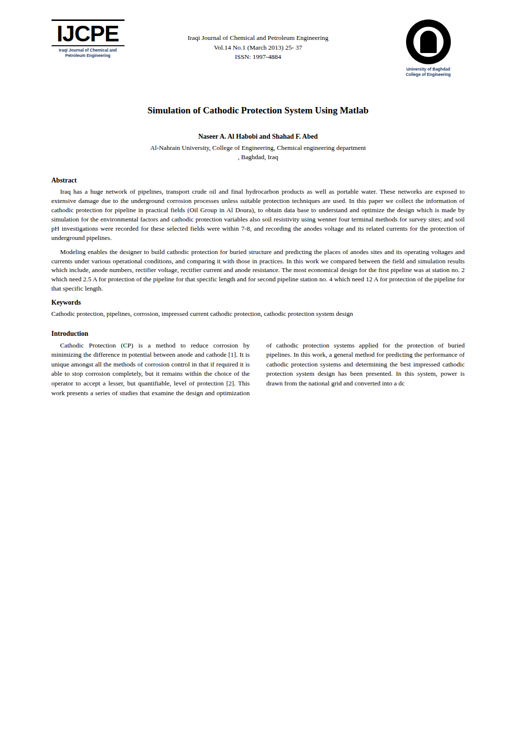IJCPE
Iraqi Journal of Chemical and
Petroleum Engineering
Iraqi Journal of Chemical and Petroleum Engineering
Vol.14 No.1 (March 2013) 25- 37
ISSN: 1997-4884
University of Baghdad
College of Engineering
Simulation of Cathodic Protection System Using Matlab
Naseer A. Al Habobi and Shahad F. Abed
Al-Nahrain University, College of Engineering, Chemical engineering department
, Baghdad, Iraq
Abstract
Iraq has a huge network of pipelines, transport crude oil and final hydrocarbon products as well as portable water. These networks are exposed to extensive damage due to the underground corrosion processes unless suitable protection techniques are used. In this paper we collect the information of cathodic protection for pipeline in practical fields (Oil Group in Al Doura), to obtain data base to understand and optimize the design which is made by simulation for the environmental factors and cathodic protection variables also soil resistivity using wenner four terminal methods for survey sites; and soil pH investigations were recorded for these selected fields were within 7-8, and recording the anodes voltage and its related currents for the protection of underground pipelines.
Modeling enables the designer to build cathodic protection for buried structure and predicting the places of anodes sites and its operating voltages and currents under various operational conditions, and comparing it with those in practices. In this work we compared between the field and simulation results which include, anode numbers, rectifier voltage, rectifier current and anode resistance. The most economical design for the first pipeline was at station no. 2 which need 2.5 A for protection of the pipeline for that specific length and for second pipeline station no. 4 which need 12 A for protection of the pipeline for that specific length.
Keywords
Cathodic protection, pipelines, corrosion, impressed current cathodic protection, cathodic protection system design
Introduction
Cathodic Protection (CP) is a method to reduce corrosion by minimizing the difference in potential between anode and cathode [1]. It is unique amongst all the methods of corrosion control in that if required it is able to stop corrosion completely, but it remains within the choice of the operator to accept a lesser, but quantifiable, level of protection [2]. This work presents a series of studies that examine the design and optimization of cathodic protection systems applied for the protection of buried pipelines. In this work, a general method for predicting the performance of cathodic protection systems and determining the best impressed cathodic protection system design has been presented. In this system, power is drawn from the national grid and converted into a dc